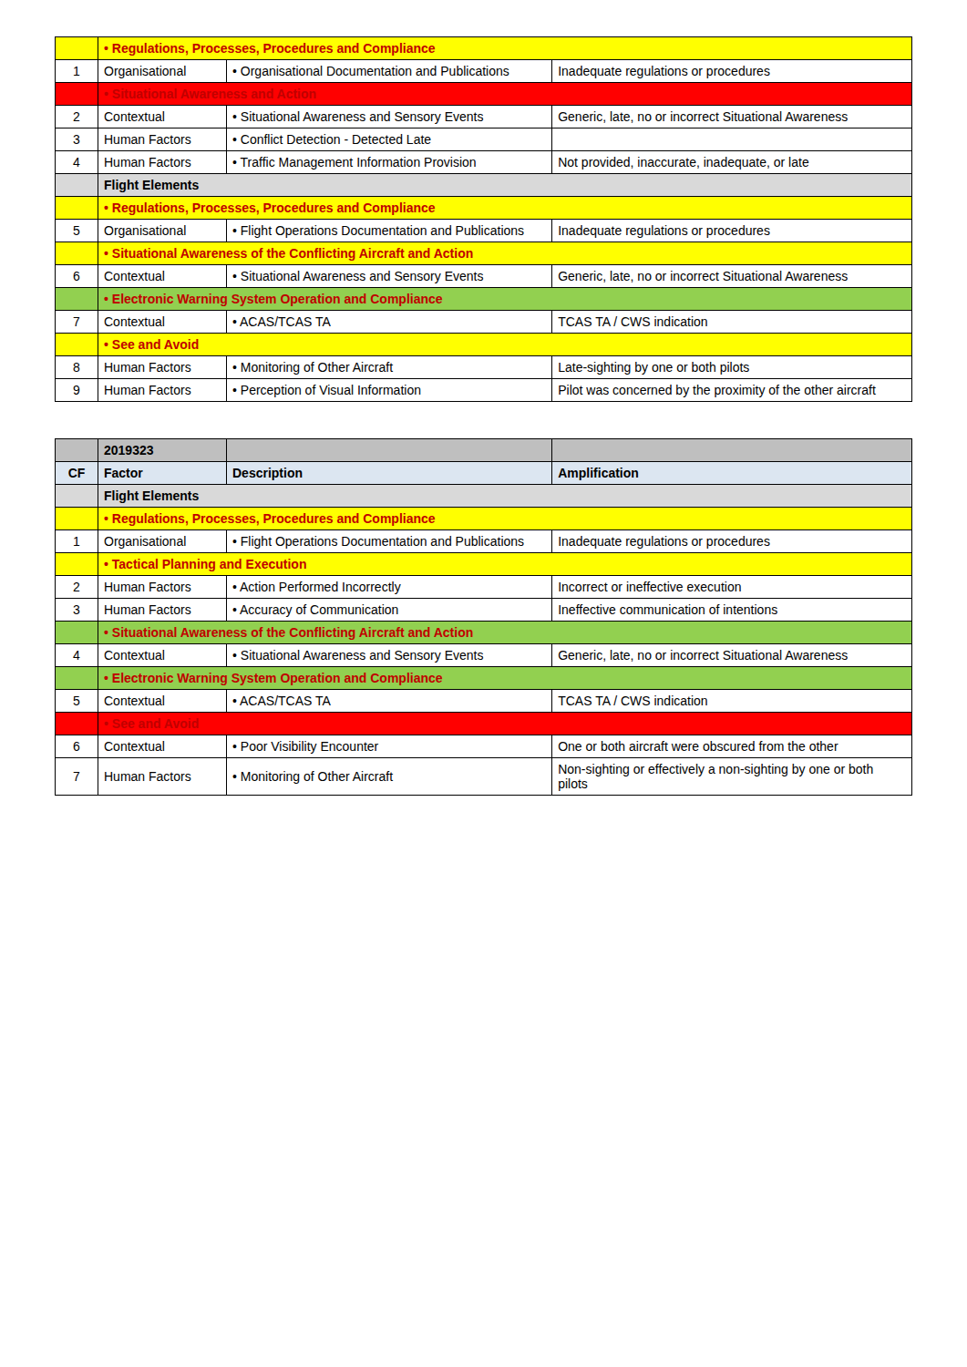| | • Regulations, Processes, Procedures and Compliance |
| 1 | Organisational | • Organisational Documentation and Publications | Inadequate regulations or procedures |
| | • Situational Awareness and Action |
| 2 | Contextual | • Situational Awareness and Sensory Events | Generic, late, no or incorrect Situational Awareness |
| 3 | Human Factors | • Conflict Detection - Detected Late | |
| 4 | Human Factors | • Traffic Management Information Provision | Not provided, inaccurate, inadequate, or late |
| | Flight Elements |
| | • Regulations, Processes, Procedures and Compliance |
| 5 | Organisational | • Flight Operations Documentation and Publications | Inadequate regulations or procedures |
| | • Situational Awareness of the Conflicting Aircraft and Action |
| 6 | Contextual | • Situational Awareness and Sensory Events | Generic, late, no or incorrect Situational Awareness |
| | • Electronic Warning System Operation and Compliance |
| 7 | Contextual | • ACAS/TCAS TA | TCAS TA / CWS indication |
| | • See and Avoid |
| 8 | Human Factors | • Monitoring of Other Aircraft | Late-sighting by one or both pilots |
| 9 | Human Factors | • Perception of Visual Information | Pilot was concerned by the proximity of the other aircraft |
| | 2019323 | | |
| CF | Factor | Description | Amplification |
| | Flight Elements |
| | • Regulations, Processes, Procedures and Compliance |
| 1 | Organisational | • Flight Operations Documentation and Publications | Inadequate regulations or procedures |
| | • Tactical Planning and Execution |
| 2 | Human Factors | • Action Performed Incorrectly | Incorrect or ineffective execution |
| 3 | Human Factors | • Accuracy of Communication | Ineffective communication of intentions |
| | • Situational Awareness of the Conflicting Aircraft and Action |
| 4 | Contextual | • Situational Awareness and Sensory Events | Generic, late, no or incorrect Situational Awareness |
| | • Electronic Warning System Operation and Compliance |
| 5 | Contextual | • ACAS/TCAS TA | TCAS TA / CWS indication |
| | • See and Avoid |
| 6 | Contextual | • Poor Visibility Encounter | One or both aircraft were obscured from the other |
| 7 | Human Factors | • Monitoring of Other Aircraft | Non-sighting or effectively a non-sighting by one or both pilots |